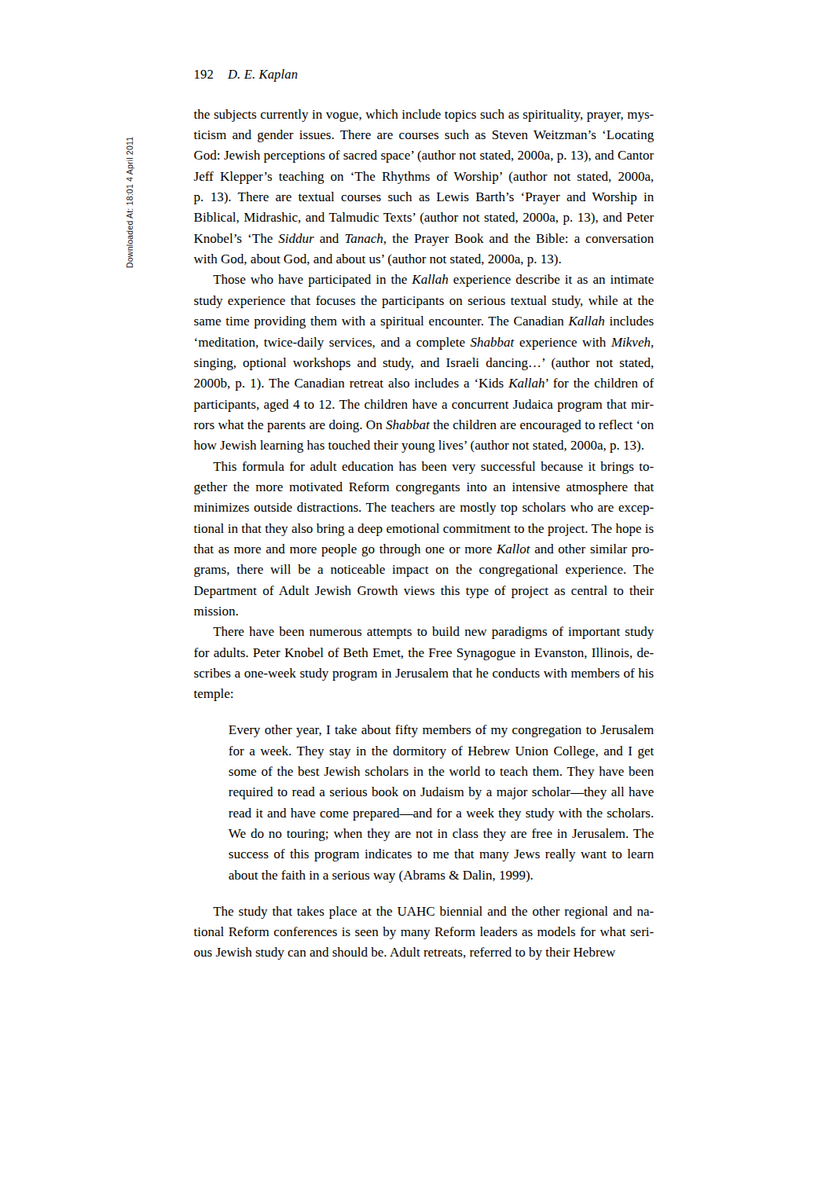Downloaded At: 18:01 4 April 2011
192 D. E. Kaplan
the subjects currently in vogue, which include topics such as spirituality, prayer, mysticism and gender issues. There are courses such as Steven Weitzman’s ‘Locating God: Jewish perceptions of sacred space’ (author not stated, 2000a, p. 13), and Cantor Jeff Klepper’s teaching on ‘The Rhythms of Worship’ (author not stated, 2000a, p. 13). There are textual courses such as Lewis Barth’s ‘Prayer and Worship in Biblical, Midrashic, and Talmudic Texts’ (author not stated, 2000a, p. 13), and Peter Knobel’s ‘The Siddur and Tanach, the Prayer Book and the Bible: a conversation with God, about God, and about us’ (author not stated, 2000a, p. 13).
Those who have participated in the Kallah experience describe it as an intimate study experience that focuses the participants on serious textual study, while at the same time providing them with a spiritual encounter. The Canadian Kallah includes ‘meditation, twice-daily services, and a complete Shabbat experience with Mikveh, singing, optional workshops and study, and Israeli dancing…’ (author not stated, 2000b, p. 1). The Canadian retreat also includes a ‘Kids Kallah’ for the children of participants, aged 4 to 12. The children have a concurrent Judaica program that mirrors what the parents are doing. On Shabbat the children are encouraged to reflect ‘on how Jewish learning has touched their young lives’ (author not stated, 2000a, p. 13).
This formula for adult education has been very successful because it brings together the more motivated Reform congregants into an intensive atmosphere that minimizes outside distractions. The teachers are mostly top scholars who are exceptional in that they also bring a deep emotional commitment to the project. The hope is that as more and more people go through one or more Kallot and other similar programs, there will be a noticeable impact on the congregational experience. The Department of Adult Jewish Growth views this type of project as central to their mission.
There have been numerous attempts to build new paradigms of important study for adults. Peter Knobel of Beth Emet, the Free Synagogue in Evanston, Illinois, describes a one-week study program in Jerusalem that he conducts with members of his temple:
Every other year, I take about fifty members of my congregation to Jerusalem for a week. They stay in the dormitory of Hebrew Union College, and I get some of the best Jewish scholars in the world to teach them. They have been required to read a serious book on Judaism by a major scholar—they all have read it and have come prepared—and for a week they study with the scholars. We do no touring; when they are not in class they are free in Jerusalem. The success of this program indicates to me that many Jews really want to learn about the faith in a serious way (Abrams & Dalin, 1999).
The study that takes place at the UAHC biennial and the other regional and national Reform conferences is seen by many Reform leaders as models for what serious Jewish study can and should be. Adult retreats, referred to by their Hebrew